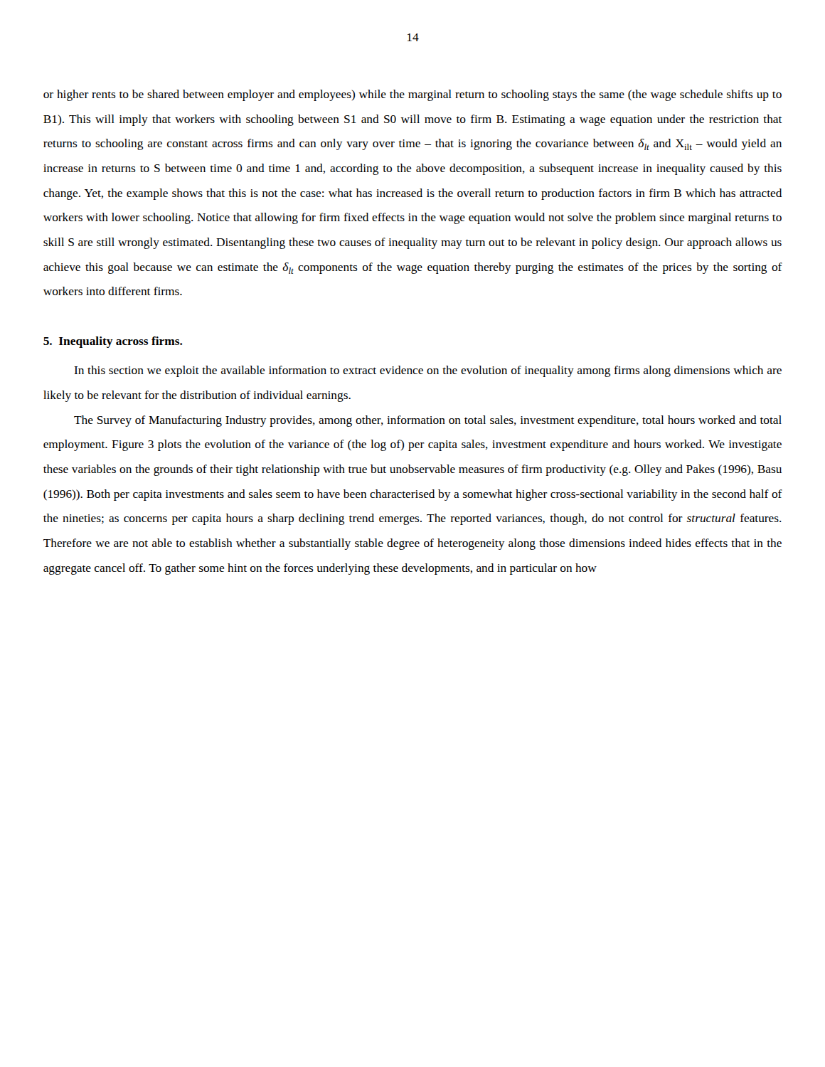14
or higher rents to be shared between employer and employees) while the marginal return to schooling stays the same (the wage schedule shifts up to B1). This will imply that workers with schooling between S1 and S0 will move to firm B. Estimating a wage equation under the restriction that returns to schooling are constant across firms and can only vary over time – that is ignoring the covariance between δlt and Xilt – would yield an increase in returns to S between time 0 and time 1 and, according to the above decomposition, a subsequent increase in inequality caused by this change. Yet, the example shows that this is not the case: what has increased is the overall return to production factors in firm B which has attracted workers with lower schooling. Notice that allowing for firm fixed effects in the wage equation would not solve the problem since marginal returns to skill S are still wrongly estimated. Disentangling these two causes of inequality may turn out to be relevant in policy design. Our approach allows us achieve this goal because we can estimate the δlt components of the wage equation thereby purging the estimates of the prices by the sorting of workers into different firms.
5. Inequality across firms.
In this section we exploit the available information to extract evidence on the evolution of inequality among firms along dimensions which are likely to be relevant for the distribution of individual earnings.
The Survey of Manufacturing Industry provides, among other, information on total sales, investment expenditure, total hours worked and total employment. Figure 3 plots the evolution of the variance of (the log of) per capita sales, investment expenditure and hours worked. We investigate these variables on the grounds of their tight relationship with true but unobservable measures of firm productivity (e.g. Olley and Pakes (1996), Basu (1996)). Both per capita investments and sales seem to have been characterised by a somewhat higher cross-sectional variability in the second half of the nineties; as concerns per capita hours a sharp declining trend emerges. The reported variances, though, do not control for structural features. Therefore we are not able to establish whether a substantially stable degree of heterogeneity along those dimensions indeed hides effects that in the aggregate cancel off. To gather some hint on the forces underlying these developments, and in particular on how